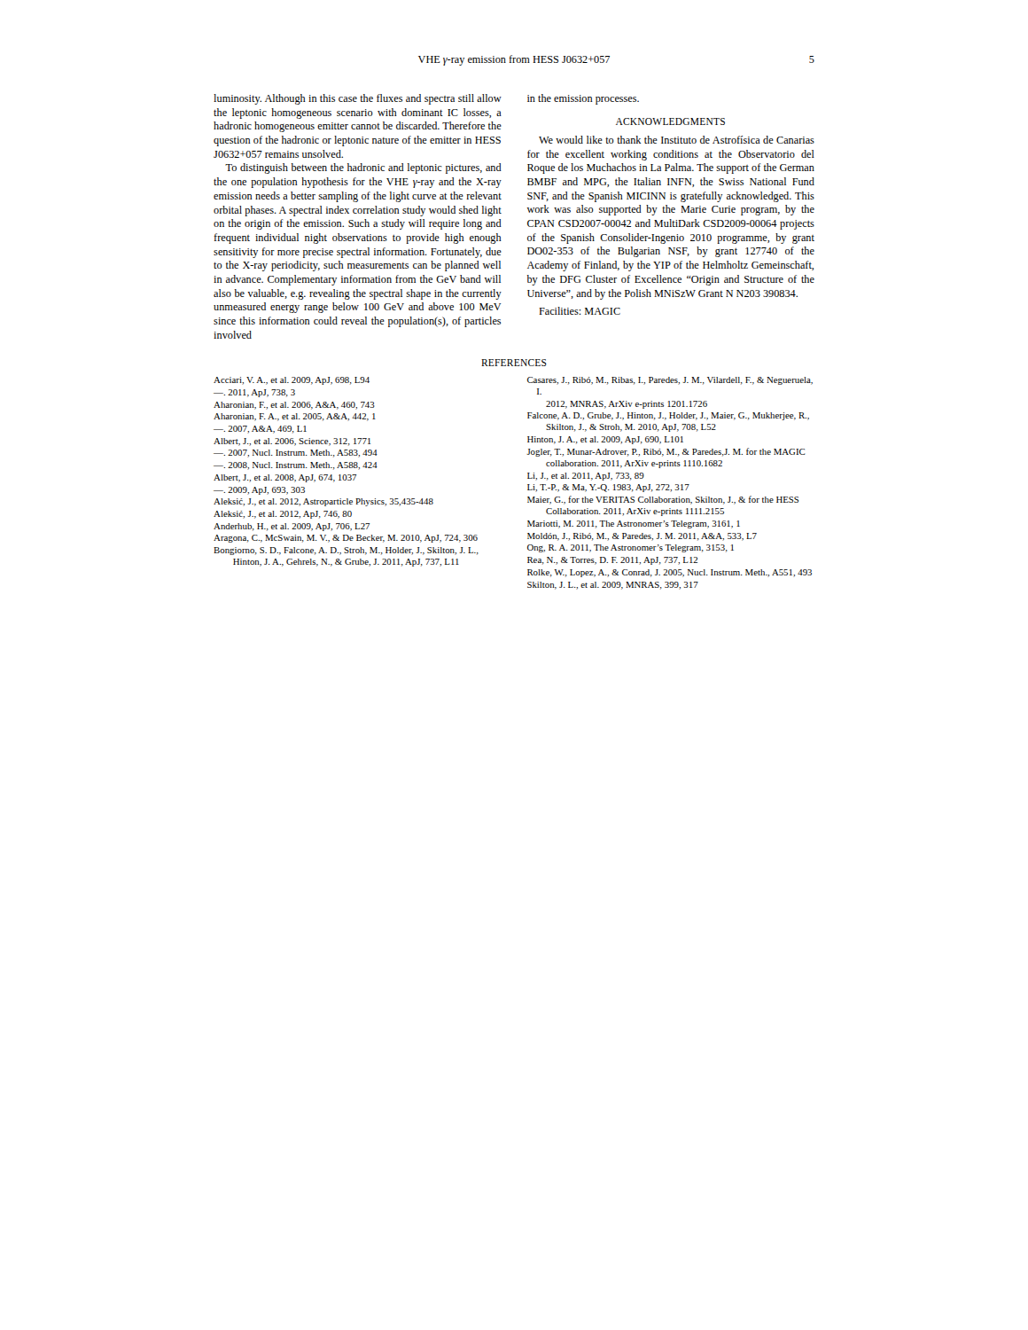VHE γ-ray emission from HESS J0632+057 5
luminosity. Although in this case the fluxes and spectra still allow the leptonic homogeneous scenario with dominant IC losses, a hadronic homogeneous emitter cannot be discarded. Therefore the question of the hadronic or leptonic nature of the emitter in HESS J0632+057 remains unsolved.
To distinguish between the hadronic and leptonic pictures, and the one population hypothesis for the VHE γ-ray and the X-ray emission needs a better sampling of the light curve at the relevant orbital phases. A spectral index correlation study would shed light on the origin of the emission. Such a study will require long and frequent individual night observations to provide high enough sensitivity for more precise spectral information. Fortunately, due to the X-ray periodicity, such measurements can be planned well in advance. Complementary information from the GeV band will also be valuable, e.g. revealing the spectral shape in the currently unmeasured energy range below 100 GeV and above 100 MeV since this information could reveal the population(s), of particles involved
in the emission processes.
ACKNOWLEDGMENTS
We would like to thank the Instituto de Astrofísica de Canarias for the excellent working conditions at the Observatorio del Roque de los Muchachos in La Palma. The support of the German BMBF and MPG, the Italian INFN, the Swiss National Fund SNF, and the Spanish MICINN is gratefully acknowledged. This work was also supported by the Marie Curie program, by the CPAN CSD2007-00042 and MultiDark CSD2009-00064 projects of the Spanish Consolider-Ingenio 2010 programme, by grant DO02-353 of the Bulgarian NSF, by grant 127740 of the Academy of Finland, by the YIP of the Helmholtz Gemeinschaft, by the DFG Cluster of Excellence “Origin and Structure of the Universe”, and by the Polish MNiSzW Grant N N203 390834.
Facilities: MAGIC
REFERENCES
Acciari, V. A., et al. 2009, ApJ, 698, L94
—. 2011, ApJ, 738, 3
Aharonian, F., et al. 2006, A&A, 460, 743
Aharonian, F. A., et al. 2005, A&A, 442, 1
—. 2007, A&A, 469, L1
Albert, J., et al. 2006, Science, 312, 1771
—. 2007, Nucl. Instrum. Meth., A583, 494
—. 2008, Nucl. Instrum. Meth., A588, 424
Albert, J., et al. 2008, ApJ, 674, 1037
—. 2009, ApJ, 693, 303
Aleksić, J., et al. 2012, Astroparticle Physics, 35,435-448
Aleksić, J., et al. 2012, ApJ, 746, 80
Anderhub, H., et al. 2009, ApJ, 706, L27
Aragona, C., McSwain, M. V., & De Becker, M. 2010, ApJ, 724, 306
Bongiorno, S. D., Falcone, A. D., Stroh, M., Holder, J., Skilton, J. L.,
Hinton, J. A., Gehrels, N., & Grube, J. 2011, ApJ, 737, L11
Casares, J., Ribó, M., Ribas, I., Paredes, J. M., Vilardell, F., & Negueruela, I.
2012, MNRAS, ArXiv e-prints 1201.1726
Falcone, A. D., Grube, J., Hinton, J., Holder, J., Maier, G., Mukherjee, R.,
Skilton, J., & Stroh, M. 2010, ApJ, 708, L52
Hinton, J. A., et al. 2009, ApJ, 690, L101
Jogler, T., Munar-Adrover, P., Ribó, M., & Paredes,J. M. for the MAGIC
collaboration. 2011, ArXiv e-prints 1110.1682
Li, J., et al. 2011, ApJ, 733, 89
Li, T.-P., & Ma, Y.-Q. 1983, ApJ, 272, 317
Maier, G., for the VERITAS Collaboration, Skilton, J., & for the HESS
Collaboration. 2011, ArXiv e-prints 1111.2155
Mariotti, M. 2011, The Astronomer’s Telegram, 3161, 1
Moldón, J., Ribó, M., & Paredes, J. M. 2011, A&A, 533, L7
Ong, R. A. 2011, The Astronomer’s Telegram, 3153, 1
Rea, N., & Torres, D. F. 2011, ApJ, 737, L12
Rolke, W., Lopez, A., & Conrad, J. 2005, Nucl. Instrum. Meth., A551, 493
Skilton, J. L., et al. 2009, MNRAS, 399, 317